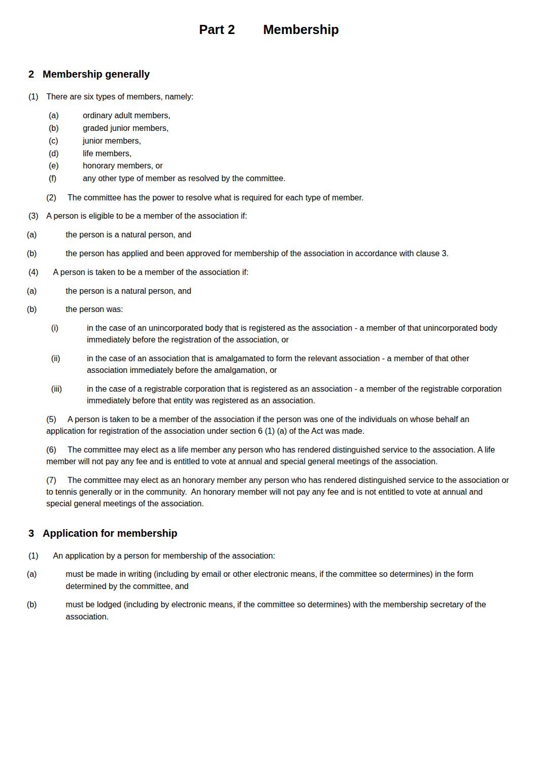Part 2 Membership
2 Membership generally
(1) There are six types of members, namely:
(a) ordinary adult members,
(b) graded junior members,
(c) junior members,
(d) life members,
(e) honorary members, or
(f) any other type of member as resolved by the committee.
(2) The committee has the power to resolve what is required for each type of member.
(3) A person is eligible to be a member of the association if:
(a) the person is a natural person, and
(b) the person has applied and been approved for membership of the association in accordance with clause 3.
(4) A person is taken to be a member of the association if:
(a) the person is a natural person, and
(b) the person was:
(i) in the case of an unincorporated body that is registered as the association - a member of that unincorporated body immediately before the registration of the association, or
(ii) in the case of an association that is amalgamated to form the relevant association - a member of that other association immediately before the amalgamation, or
(iii) in the case of a registrable corporation that is registered as an association - a member of the registrable corporation immediately before that entity was registered as an association.
(5) A person is taken to be a member of the association if the person was one of the individuals on whose behalf an application for registration of the association under section 6 (1) (a) of the Act was made.
(6) The committee may elect as a life member any person who has rendered distinguished service to the association. A life member will not pay any fee and is entitled to vote at annual and special general meetings of the association.
(7) The committee may elect as an honorary member any person who has rendered distinguished service to the association or to tennis generally or in the community. An honorary member will not pay any fee and is not entitled to vote at annual and special general meetings of the association.
3 Application for membership
(1) An application by a person for membership of the association:
(a) must be made in writing (including by email or other electronic means, if the committee so determines) in the form determined by the committee, and
(b) must be lodged (including by electronic means, if the committee so determines) with the membership secretary of the association.